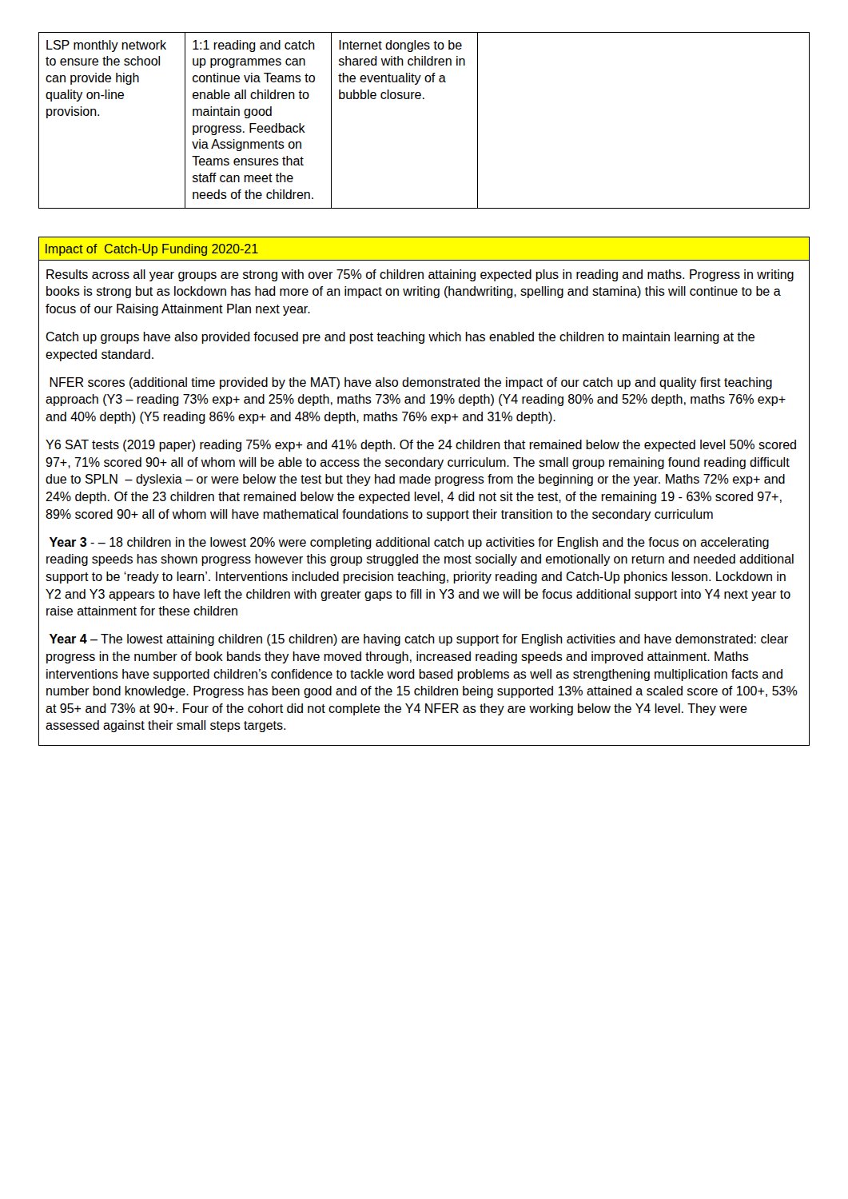| LSP monthly network to ensure the school can provide high quality on-line provision. | 1:1 reading and catch up programmes can continue via Teams to enable all children to maintain good progress. Feedback via Assignments on Teams ensures that staff can meet the needs of the children. | Internet dongles to be shared with children in the eventuality of a bubble closure. | |
Impact of Catch-Up Funding 2020-21
Results across all year groups are strong with over 75% of children attaining expected plus in reading and maths. Progress in writing books is strong but as lockdown has had more of an impact on writing (handwriting, spelling and stamina) this will continue to be a focus of our Raising Attainment Plan next year.
Catch up groups have also provided focused pre and post teaching which has enabled the children to maintain learning at the expected standard.
NFER scores (additional time provided by the MAT) have also demonstrated the impact of our catch up and quality first teaching approach (Y3 – reading 73% exp+ and 25% depth, maths 73% and 19% depth) (Y4 reading 80% and 52% depth, maths 76% exp+ and 40% depth) (Y5 reading 86% exp+ and 48% depth, maths 76% exp+ and 31% depth).
Y6 SAT tests (2019 paper) reading 75% exp+ and 41% depth. Of the 24 children that remained below the expected level 50% scored 97+, 71% scored 90+ all of whom will be able to access the secondary curriculum. The small group remaining found reading difficult due to SPLN – dyslexia – or were below the test but they had made progress from the beginning or the year. Maths 72% exp+ and 24% depth. Of the 23 children that remained below the expected level, 4 did not sit the test, of the remaining 19 - 63% scored 97+, 89% scored 90+ all of whom will have mathematical foundations to support their transition to the secondary curriculum
Year 3 - – 18 children in the lowest 20% were completing additional catch up activities for English and the focus on accelerating reading speeds has shown progress however this group struggled the most socially and emotionally on return and needed additional support to be ‘ready to learn’. Interventions included precision teaching, priority reading and Catch-Up phonics lesson. Lockdown in Y2 and Y3 appears to have left the children with greater gaps to fill in Y3 and we will be focus additional support into Y4 next year to raise attainment for these children
Year 4 – The lowest attaining children (15 children) are having catch up support for English activities and have demonstrated: clear progress in the number of book bands they have moved through, increased reading speeds and improved attainment. Maths interventions have supported children’s confidence to tackle word based problems as well as strengthening multiplication facts and number bond knowledge. Progress has been good and of the 15 children being supported 13% attained a scaled score of 100+, 53% at 95+ and 73% at 90+. Four of the cohort did not complete the Y4 NFER as they are working below the Y4 level. They were assessed against their small steps targets.